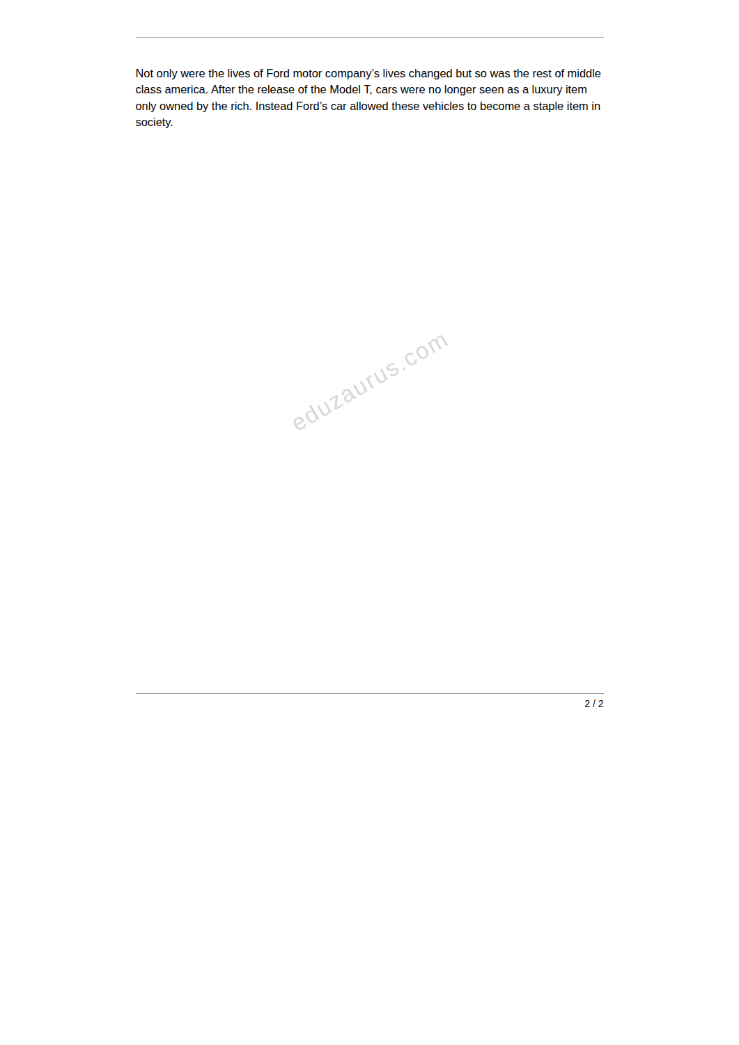Not only were the lives of Ford motor company’s lives changed but so was the rest of middle class america. After the release of the Model T, cars were no longer seen as a luxury item only owned by the rich. Instead Ford’s car allowed these vehicles to become a staple item in society.
eduzaurus.com
2 / 2